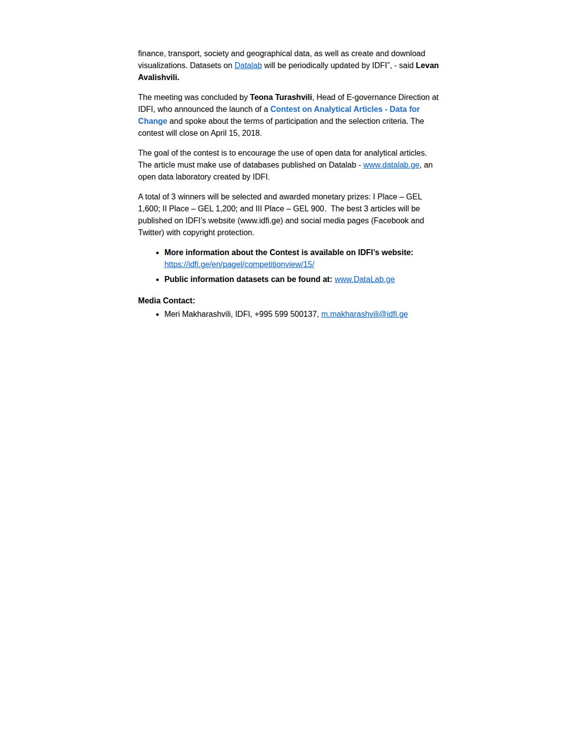finance, transport, society and geographical data, as well as create and download visualizations. Datasets on Datalab will be periodically updated by IDFI”, - said Levan Avalishvili.
The meeting was concluded by Teona Turashvili, Head of E-governance Direction at IDFI, who announced the launch of a Contest on Analytical Articles - Data for Change and spoke about the terms of participation and the selection criteria. The contest will close on April 15, 2018.
The goal of the contest is to encourage the use of open data for analytical articles. The article must make use of databases published on Datalab - www.datalab.ge, an open data laboratory created by IDFI.
A total of 3 winners will be selected and awarded monetary prizes: I Place – GEL 1,600; II Place – GEL 1,200; and III Place – GEL 900. The best 3 articles will be published on IDFI’s website (www.idfi.ge) and social media pages (Facebook and Twitter) with copyright protection.
More information about the Contest is available on IDFI’s website:
https://idfi.ge/en/pagel/competitionview/15/
Public information datasets can be found at: www.DataLab.ge
Media Contact:
Meri Makharashvili, IDFI, +995 599 500137, m.makharashvili@idfi.ge